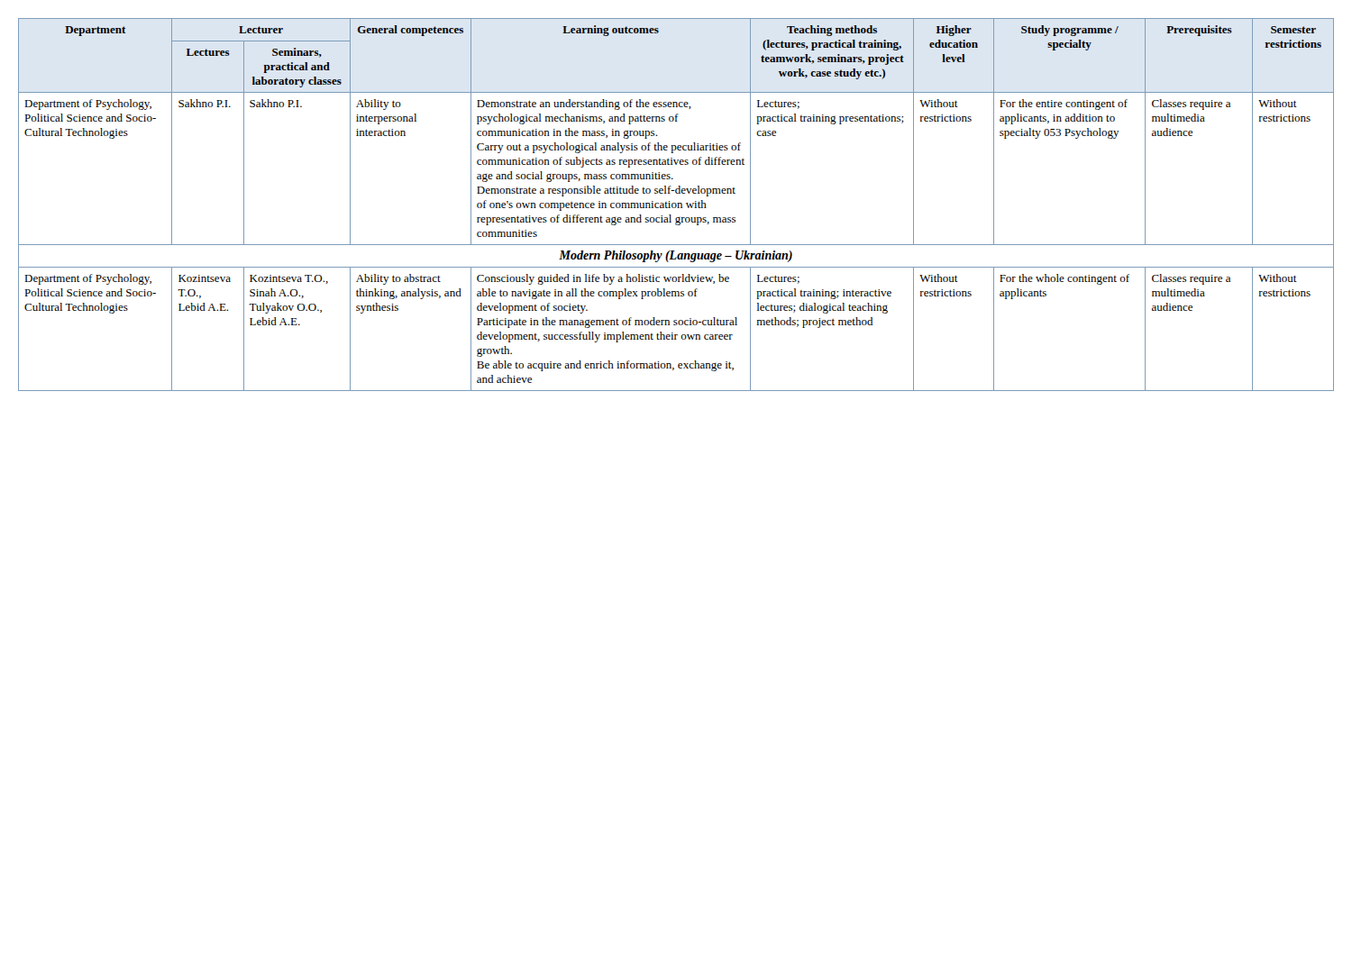| Department | Lecturer | General competences | Learning outcomes | Teaching methods (lectures, practical training, teamwork, seminars, project work, case study etc.) | Higher education level | Study programme / specialty | Prerequisites | Semester restrictions |
| --- | --- | --- | --- | --- | --- | --- | --- | --- |
| Lectures | Seminars, practical and laboratory classes |
| Department of Psychology, Political Science and Socio-Cultural Technologies | Sakhno P.I. | Sakhno P.I. | Ability to interpersonal interaction | Demonstrate an understanding of the essence, psychological mechanisms, and patterns of communication in the mass, in groups. Carry out a psychological analysis of the peculiarities of communication of subjects as representatives of different age and social groups, mass communities. Demonstrate a responsible attitude to self-development of one's own competence in communication with representatives of different age and social groups, mass communities | Lectures; practical training presentations; case | Without restrictions | For the entire contingent of applicants, in addition to specialty 053 Psychology | Classes require a multimedia audience | Without restrictions |
| Modern Philosophy (Language – Ukrainian) |
| Department of Psychology, Political Science and Socio-Cultural Technologies | Kozintseva T.O., Lebid A.E. | Kozintseva T.O., Sinah A.O., Tulyakov O.O., Lebid A.E. | Ability to abstract thinking, analysis, and synthesis | Consciously guided in life by a holistic worldview, be able to navigate in all the complex problems of development of society. Participate in the management of modern socio-cultural development, successfully implement their own career growth. Be able to acquire and enrich information, exchange it, and achieve | Lectures; practical training; interactive lectures; dialogical teaching methods; project method | Without restrictions | For the whole contingent of applicants | Classes require a multimedia audience | Without restrictions |